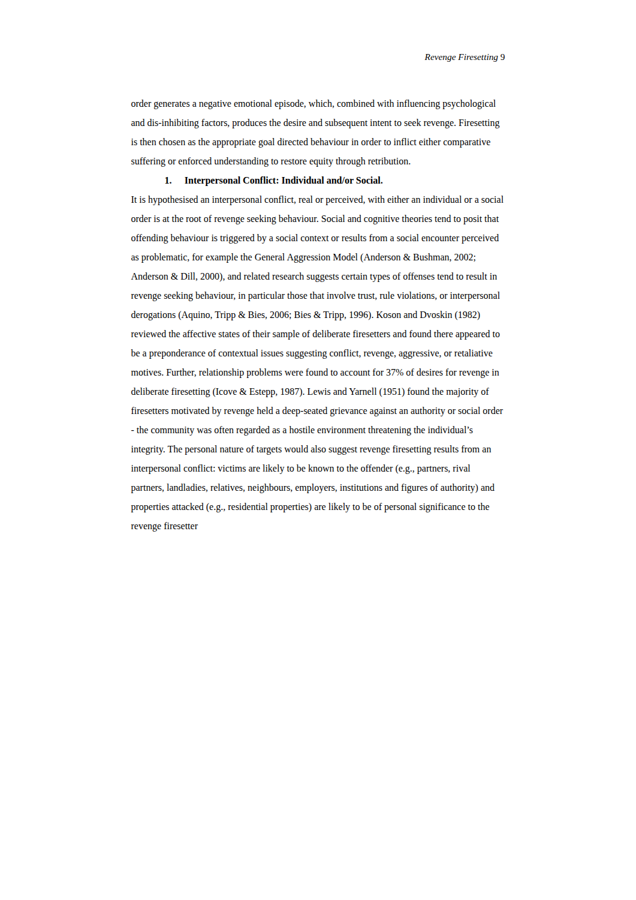Revenge Firesetting 9
order generates a negative emotional episode, which, combined with influencing psychological and dis-inhibiting factors, produces the desire and subsequent intent to seek revenge. Firesetting is then chosen as the appropriate goal directed behaviour in order to inflict either comparative suffering or enforced understanding to restore equity through retribution.
Interpersonal Conflict: Individual and/or Social.
It is hypothesised an interpersonal conflict, real or perceived, with either an individual or a social order is at the root of revenge seeking behaviour. Social and cognitive theories tend to posit that offending behaviour is triggered by a social context or results from a social encounter perceived as problematic, for example the General Aggression Model (Anderson & Bushman, 2002; Anderson & Dill, 2000), and related research suggests certain types of offenses tend to result in revenge seeking behaviour, in particular those that involve trust, rule violations, or interpersonal derogations (Aquino, Tripp & Bies, 2006; Bies & Tripp, 1996). Koson and Dvoskin (1982) reviewed the affective states of their sample of deliberate firesetters and found there appeared to be a preponderance of contextual issues suggesting conflict, revenge, aggressive, or retaliative motives. Further, relationship problems were found to account for 37% of desires for revenge in deliberate firesetting (Icove & Estepp, 1987). Lewis and Yarnell (1951) found the majority of firesetters motivated by revenge held a deep-seated grievance against an authority or social order - the community was often regarded as a hostile environment threatening the individual’s integrity. The personal nature of targets would also suggest revenge firesetting results from an interpersonal conflict: victims are likely to be known to the offender (e.g., partners, rival partners, landladies, relatives, neighbours, employers, institutions and figures of authority) and properties attacked (e.g., residential properties) are likely to be of personal significance to the revenge firesetter